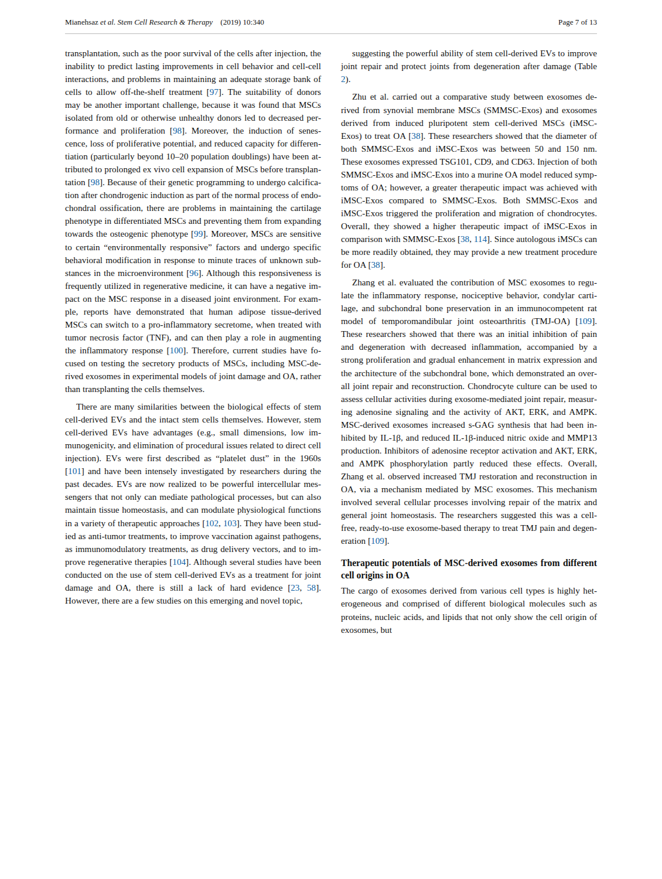Mianehsaz et al. Stem Cell Research & Therapy (2019) 10:340
Page 7 of 13
transplantation, such as the poor survival of the cells after injection, the inability to predict lasting improvements in cell behavior and cell-cell interactions, and problems in maintaining an adequate storage bank of cells to allow off-the-shelf treatment [97]. The suitability of donors may be another important challenge, because it was found that MSCs isolated from old or otherwise unhealthy donors led to decreased performance and proliferation [98]. Moreover, the induction of senescence, loss of proliferative potential, and reduced capacity for differentiation (particularly beyond 10–20 population doublings) have been attributed to prolonged ex vivo cell expansion of MSCs before transplantation [98]. Because of their genetic programming to undergo calcification after chondrogenic induction as part of the normal process of endochondral ossification, there are problems in maintaining the cartilage phenotype in differentiated MSCs and preventing them from expanding towards the osteogenic phenotype [99]. Moreover, MSCs are sensitive to certain “environmentally responsive” factors and undergo specific behavioral modification in response to minute traces of unknown substances in the microenvironment [96]. Although this responsiveness is frequently utilized in regenerative medicine, it can have a negative impact on the MSC response in a diseased joint environment. For example, reports have demonstrated that human adipose tissue-derived MSCs can switch to a pro-inflammatory secretome, when treated with tumor necrosis factor (TNF), and can then play a role in augmenting the inflammatory response [100]. Therefore, current studies have focused on testing the secretory products of MSCs, including MSC-derived exosomes in experimental models of joint damage and OA, rather than transplanting the cells themselves.
There are many similarities between the biological effects of stem cell-derived EVs and the intact stem cells themselves. However, stem cell-derived EVs have advantages (e.g., small dimensions, low immunogenicity, and elimination of procedural issues related to direct cell injection). EVs were first described as “platelet dust” in the 1960s [101] and have been intensely investigated by researchers during the past decades. EVs are now realized to be powerful intercellular messengers that not only can mediate pathological processes, but can also maintain tissue homeostasis, and can modulate physiological functions in a variety of therapeutic approaches [102, 103]. They have been studied as anti-tumor treatments, to improve vaccination against pathogens, as immunomodulatory treatments, as drug delivery vectors, and to improve regenerative therapies [104]. Although several studies have been conducted on the use of stem cell-derived EVs as a treatment for joint damage and OA, there is still a lack of hard evidence [23, 58]. However, there are a few studies on this emerging and novel topic,
suggesting the powerful ability of stem cell-derived EVs to improve joint repair and protect joints from degeneration after damage (Table 2).
Zhu et al. carried out a comparative study between exosomes derived from synovial membrane MSCs (SMMSC-Exos) and exosomes derived from induced pluripotent stem cell-derived MSCs (iMSC-Exos) to treat OA [38]. These researchers showed that the diameter of both SMMSC-Exos and iMSC-Exos was between 50 and 150 nm. These exosomes expressed TSG101, CD9, and CD63. Injection of both SMMSC-Exos and iMSC-Exos into a murine OA model reduced symptoms of OA; however, a greater therapeutic impact was achieved with iMSC-Exos compared to SMMSC-Exos. Both SMMSC-Exos and iMSC-Exos triggered the proliferation and migration of chondrocytes. Overall, they showed a higher therapeutic impact of iMSC-Exos in comparison with SMMSC-Exos [38, 114]. Since autologous iMSCs can be more readily obtained, they may provide a new treatment procedure for OA [38].
Zhang et al. evaluated the contribution of MSC exosomes to regulate the inflammatory response, nociceptive behavior, condylar cartilage, and subchondral bone preservation in an immunocompetent rat model of temporomandibular joint osteoarthritis (TMJ-OA) [109]. These researchers showed that there was an initial inhibition of pain and degeneration with decreased inflammation, accompanied by a strong proliferation and gradual enhancement in matrix expression and the architecture of the subchondral bone, which demonstrated an overall joint repair and reconstruction. Chondrocyte culture can be used to assess cellular activities during exosome-mediated joint repair, measuring adenosine signaling and the activity of AKT, ERK, and AMPK. MSC-derived exosomes increased s-GAG synthesis that had been inhibited by IL-1β, and reduced IL-1β-induced nitric oxide and MMP13 production. Inhibitors of adenosine receptor activation and AKT, ERK, and AMPK phosphorylation partly reduced these effects. Overall, Zhang et al. observed increased TMJ restoration and reconstruction in OA, via a mechanism mediated by MSC exosomes. This mechanism involved several cellular processes involving repair of the matrix and general joint homeostasis. The researchers suggested this was a cell-free, ready-to-use exosome-based therapy to treat TMJ pain and degeneration [109].
Therapeutic potentials of MSC-derived exosomes from different cell origins in OA
The cargo of exosomes derived from various cell types is highly heterogeneous and comprised of different biological molecules such as proteins, nucleic acids, and lipids that not only show the cell origin of exosomes, but